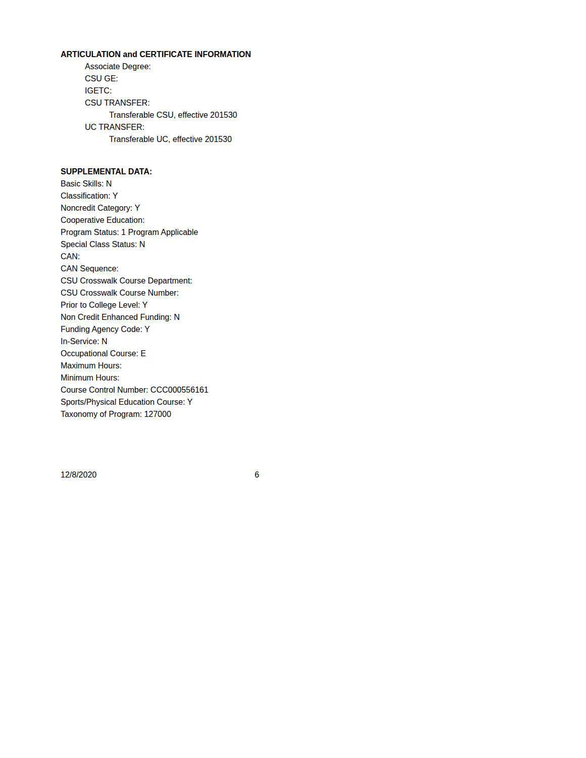ARTICULATION and CERTIFICATE INFORMATION
Associate Degree:
CSU GE:
IGETC:
CSU TRANSFER:
Transferable CSU, effective 201530
UC TRANSFER:
Transferable UC, effective 201530
SUPPLEMENTAL DATA:
Basic Skills: N
Classification: Y
Noncredit Category: Y
Cooperative Education:
Program Status: 1 Program Applicable
Special Class Status: N
CAN:
CAN Sequence:
CSU Crosswalk Course Department:
CSU Crosswalk Course Number:
Prior to College Level: Y
Non Credit Enhanced Funding: N
Funding Agency Code: Y
In-Service: N
Occupational Course: E
Maximum Hours:
Minimum Hours:
Course Control Number: CCC000556161
Sports/Physical Education Course: Y
Taxonomy of Program: 127000
12/8/2020
6